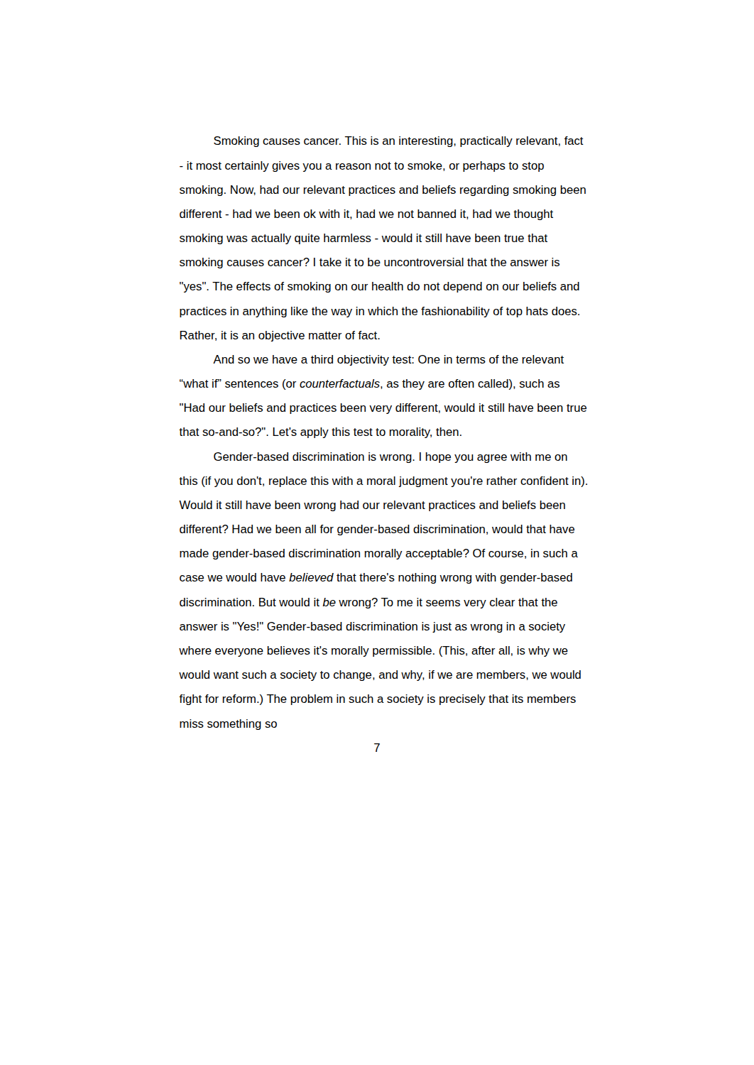Smoking causes cancer. This is an interesting, practically relevant, fact - it most certainly gives you a reason not to smoke, or perhaps to stop smoking. Now, had our relevant practices and beliefs regarding smoking been different - had we been ok with it, had we not banned it, had we thought smoking was actually quite harmless - would it still have been true that smoking causes cancer? I take it to be uncontroversial that the answer is "yes". The effects of smoking on our health do not depend on our beliefs and practices in anything like the way in which the fashionability of top hats does. Rather, it is an objective matter of fact.
And so we have a third objectivity test: One in terms of the relevant “what if” sentences (or counterfactuals, as they are often called), such as "Had our beliefs and practices been very different, would it still have been true that so-and-so?". Let's apply this test to morality, then.
Gender-based discrimination is wrong. I hope you agree with me on this (if you don't, replace this with a moral judgment you're rather confident in). Would it still have been wrong had our relevant practices and beliefs been different? Had we been all for gender-based discrimination, would that have made gender-based discrimination morally acceptable? Of course, in such a case we would have believed that there's nothing wrong with gender-based discrimination. But would it be wrong? To me it seems very clear that the answer is "Yes!" Gender-based discrimination is just as wrong in a society where everyone believes it's morally permissible. (This, after all, is why we would want such a society to change, and why, if we are members, we would fight for reform.) The problem in such a society is precisely that its members miss something so
7